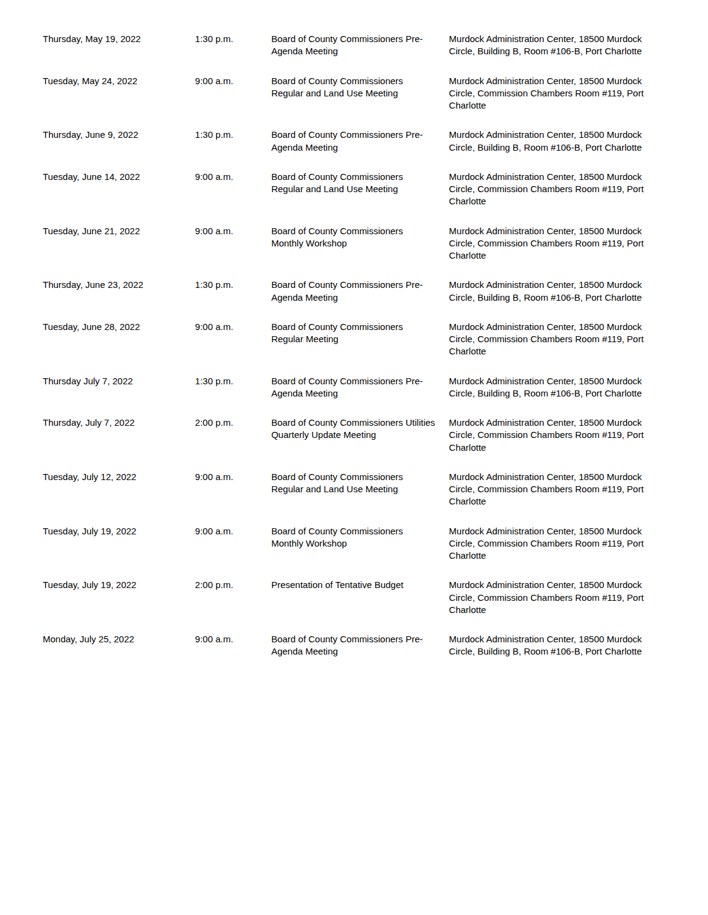| Thursday, May 19, 2022 | 1:30 p.m. | Board of County Commissioners Pre-Agenda Meeting | Murdock Administration Center, 18500 Murdock Circle, Building B, Room #106-B, Port Charlotte |
| Tuesday, May 24, 2022 | 9:00 a.m. | Board of County Commissioners Regular and Land Use Meeting | Murdock Administration Center, 18500 Murdock Circle, Commission Chambers Room #119, Port Charlotte |
| Thursday, June 9, 2022 | 1:30 p.m. | Board of County Commissioners Pre-Agenda Meeting | Murdock Administration Center, 18500 Murdock Circle, Building B, Room #106-B, Port Charlotte |
| Tuesday, June 14, 2022 | 9:00 a.m. | Board of County Commissioners Regular and Land Use Meeting | Murdock Administration Center, 18500 Murdock Circle, Commission Chambers Room #119, Port Charlotte |
| Tuesday, June 21, 2022 | 9:00 a.m. | Board of County Commissioners Monthly Workshop | Murdock Administration Center, 18500 Murdock Circle, Commission Chambers Room #119, Port Charlotte |
| Thursday, June 23, 2022 | 1:30 p.m. | Board of County Commissioners Pre-Agenda Meeting | Murdock Administration Center, 18500 Murdock Circle, Building B, Room #106-B, Port Charlotte |
| Tuesday, June 28, 2022 | 9:00 a.m. | Board of County Commissioners Regular Meeting | Murdock Administration Center, 18500 Murdock Circle, Commission Chambers Room #119, Port Charlotte |
| Thursday July 7, 2022 | 1:30 p.m. | Board of County Commissioners Pre-Agenda Meeting | Murdock Administration Center, 18500 Murdock Circle, Building B, Room #106-B, Port Charlotte |
| Thursday, July 7, 2022 | 2:00 p.m. | Board of County Commissioners Utilities Quarterly Update Meeting | Murdock Administration Center, 18500 Murdock Circle, Commission Chambers Room #119, Port Charlotte |
| Tuesday, July 12, 2022 | 9:00 a.m. | Board of County Commissioners Regular and Land Use Meeting | Murdock Administration Center, 18500 Murdock Circle, Commission Chambers Room #119, Port Charlotte |
| Tuesday, July 19, 2022 | 9:00 a.m. | Board of County Commissioners Monthly Workshop | Murdock Administration Center, 18500 Murdock Circle, Commission Chambers Room #119, Port Charlotte |
| Tuesday, July 19, 2022 | 2:00 p.m. | Presentation of Tentative Budget | Murdock Administration Center, 18500 Murdock Circle, Commission Chambers Room #119, Port Charlotte |
| Monday, July 25, 2022 | 9:00 a.m. | Board of County Commissioners Pre-Agenda Meeting | Murdock Administration Center, 18500 Murdock Circle, Building B, Room #106-B, Port Charlotte |